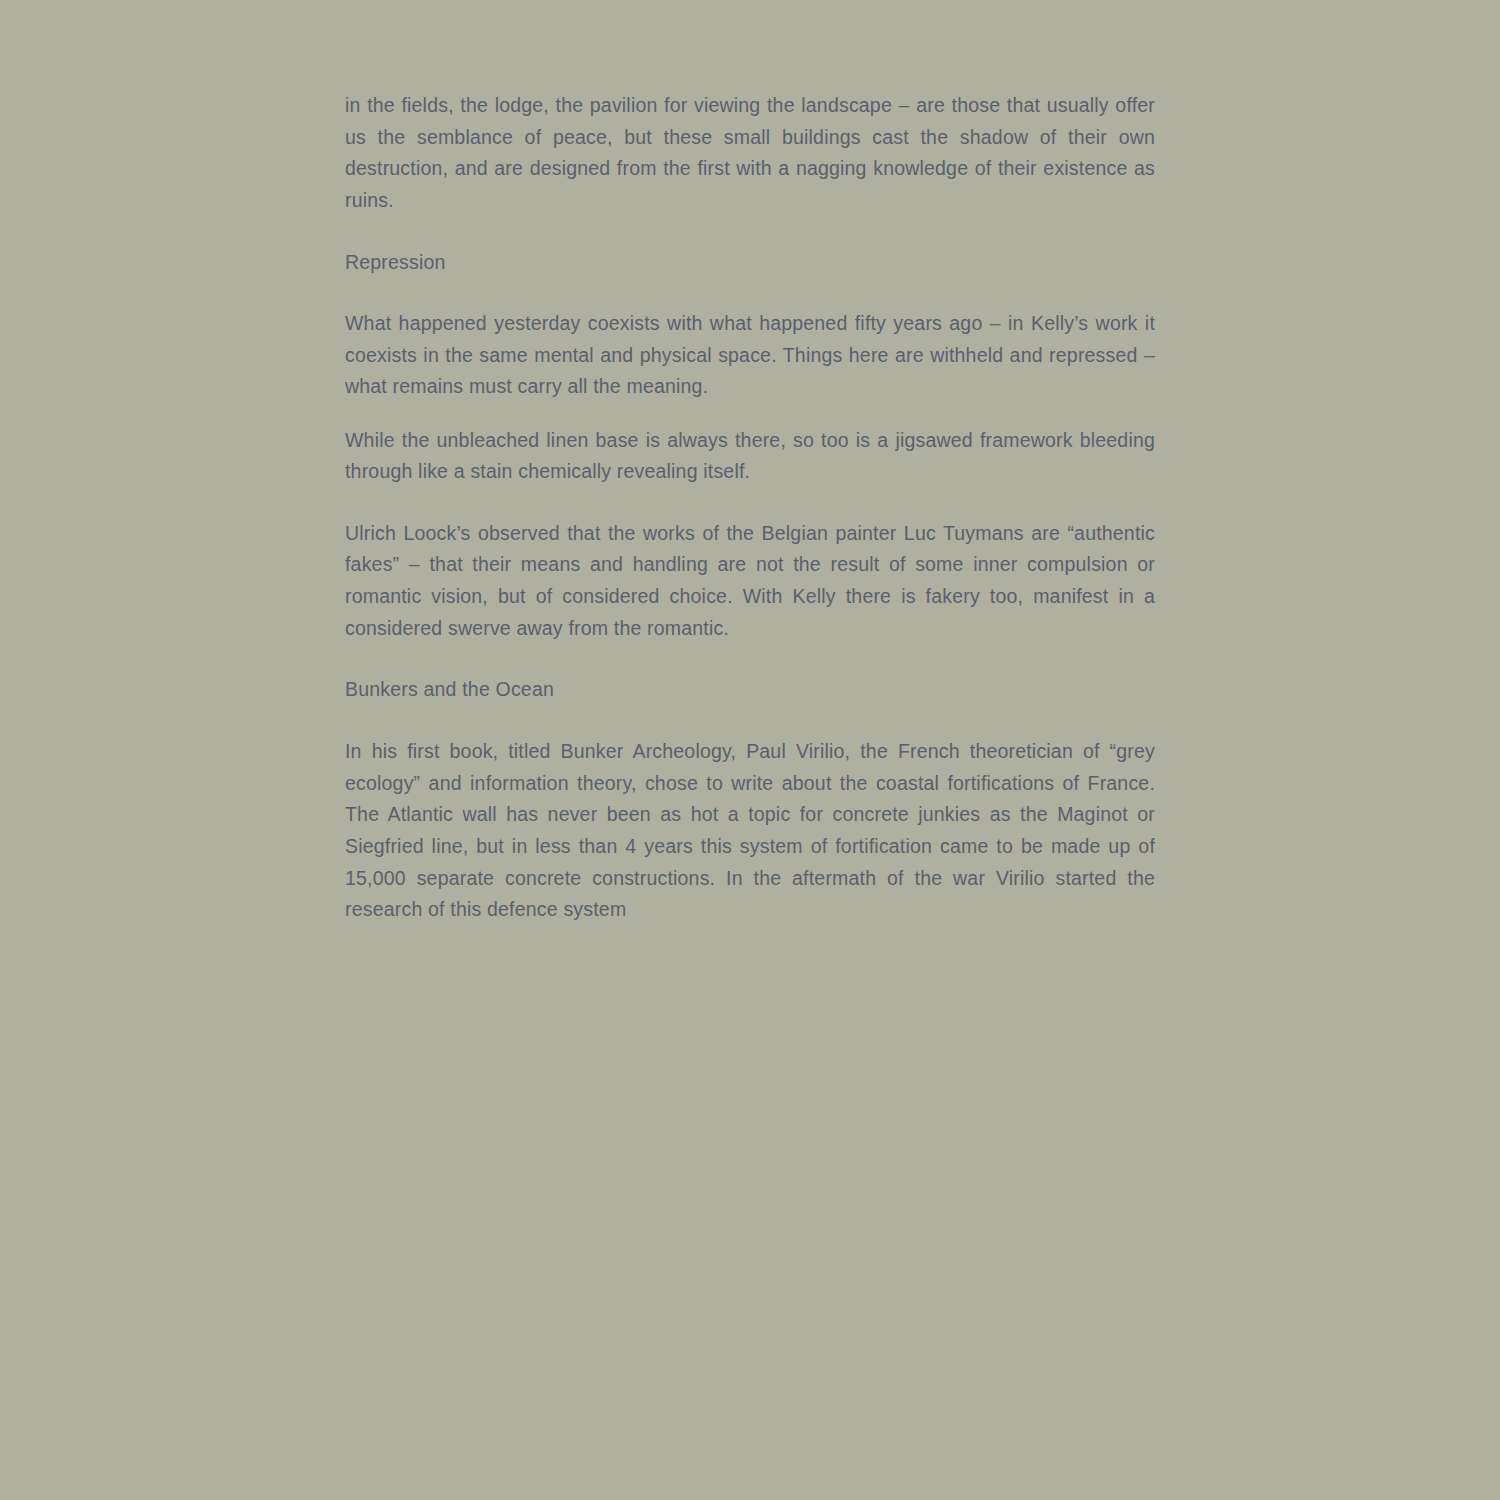in the fields, the lodge, the pavilion for viewing the landscape – are those that usually offer us the semblance of peace, but these small buildings cast the shadow of their own destruction, and are designed from the first with a nagging knowledge of their existence as ruins.
Repression
What happened yesterday coexists with what happened fifty years ago – in Kelly’s work it coexists in the same mental and physical space. Things here are withheld and repressed – what remains must carry all the meaning.
While the unbleached linen base is always there, so too is a jigsawed framework bleeding through like a stain chemically revealing itself.
Ulrich Loock’s observed that the works of the Belgian painter Luc Tuymans are “authentic fakes” – that their means and handling are not the result of some inner compulsion or romantic vision, but of considered choice. With Kelly there is fakery too, manifest in a considered swerve away from the romantic.
Bunkers and the Ocean
In his first book, titled Bunker Archeology, Paul Virilio, the French theoretician of “grey ecology” and information theory, chose to write about the coastal fortifications of France. The Atlantic wall has never been as hot a topic for concrete junkies as the Maginot or Siegfried line, but in less than 4 years this system of fortification came to be made up of 15,000 separate concrete constructions. In the aftermath of the war Virilio started the research of this defence system